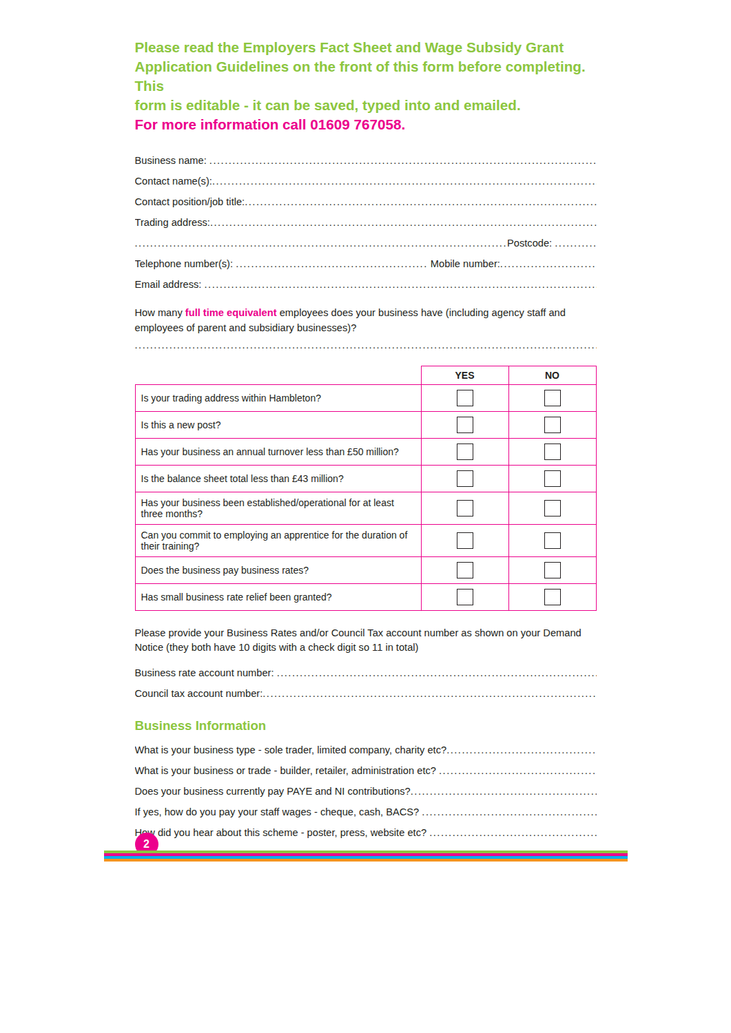Please read the Employers Fact Sheet and Wage Subsidy Grant
Application Guidelines on the front of this form before completing. This
form is editable - it can be saved, typed into and emailed.
For more information call 01609 767058.
Business name: .........................................................................................................................
Contact name(s):.......................................................................................................................
Contact position/job title:.........................................................................................................
Trading address:.......................................................................................................................
................................................................................................. Postcode: ...........................................
Telephone number(s): .................................................. Mobile number:....................................................
Email address: .........................................................................................................................
How many full time equivalent employees does your business have (including agency staff and employees of parent and subsidiary businesses)?
.....................................................................................................................................................
| | YES | NO |
| --- | --- | --- |
| Is your trading address within Hambleton? | | |
| Is this a new post? | | |
| Has your business an annual turnover less than £50 million? | | |
| Is the balance sheet total less than £43 million? | | |
| Has your business been established/operational for at least three months? | | |
| Can you commit to employing an apprentice for the duration of their training? | | |
| Does the business pay business rates? | | |
| Has small business rate relief been granted? | | |
Please provide your Business Rates and/or Council Tax account number as shown on your Demand Notice (they both have 10 digits with a check digit so 11 in total)
Business rate account number: .....................................................................................................
Council tax account number:.........................................................................................................
Business Information
What is your business type - sole trader, limited company, charity etc?............................................................
What is your business or trade - builder, retailer, administration etc? ............................................................
Does your business currently pay PAYE and NI contributions?.......................................................................
If yes, how do you pay your staff wages - cheque, cash, BACS? .....................................................................
How did you hear about this scheme - poster, press, website etc? ...................................................................
2